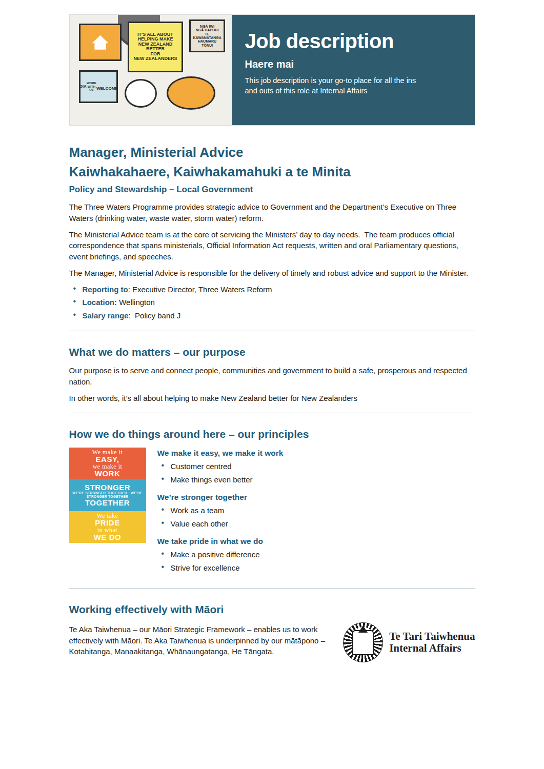IT'S ALL ABOUT
HELPING MAKE
NEW ZEALAND
BETTER
FOR
NEW ZEALANDERS
NGĀ IWI
NGĀ HAPORI
TE KĀWANATANGA
HAUMARU
TŌNUI
DIA
WORK WITH US
WELCOME
Job description
Haere mai
This job description is your go-to place for all the ins and outs of this role at Internal Affairs
Manager, Ministerial Advice
Kaiwhakahaere, Kaiwhakamahuki a te Minita
Policy and Stewardship – Local Government
The Three Waters Programme provides strategic advice to Government and the Department’s Executive on Three Waters (drinking water, waste water, storm water) reform.
The Ministerial Advice team is at the core of servicing the Ministers’ day to day needs. The team produces official correspondence that spans ministerials, Official Information Act requests, written and oral Parliamentary questions, event briefings, and speeches.
The Manager, Ministerial Advice is responsible for the delivery of timely and robust advice and support to the Minister.
Reporting to: Executive Director, Three Waters Reform
Location: Wellington
Salary range: Policy band J
What we do matters – our purpose
Our purpose is to serve and connect people, communities and government to build a safe, prosperous and respected nation.
In other words, it’s all about helping to make New Zealand better for New Zealanders
How we do things around here – our principles
We make it EASY,we make it WORK
STRONGERWE'RE STRONGER TOGETHER · WE'RE STRONGER TOGETHERTOGETHER
We take PRIDEin what WE DO
We make it easy, we make it work
Customer centred
Make things even better
We’re stronger together
Work as a team
Value each other
We take pride in what we do
Make a positive difference
Strive for excellence
Working effectively with Māori
Te Aka Taiwhenua – our Māori Strategic Framework – enables us to work effectively with Māori. Te Aka Taiwhenua is underpinned by our mātāpono – Kotahitanga, Manaakitanga, Whānaungatanga, He Tāngata.
Te Tari Taiwhenua
Internal Affairs